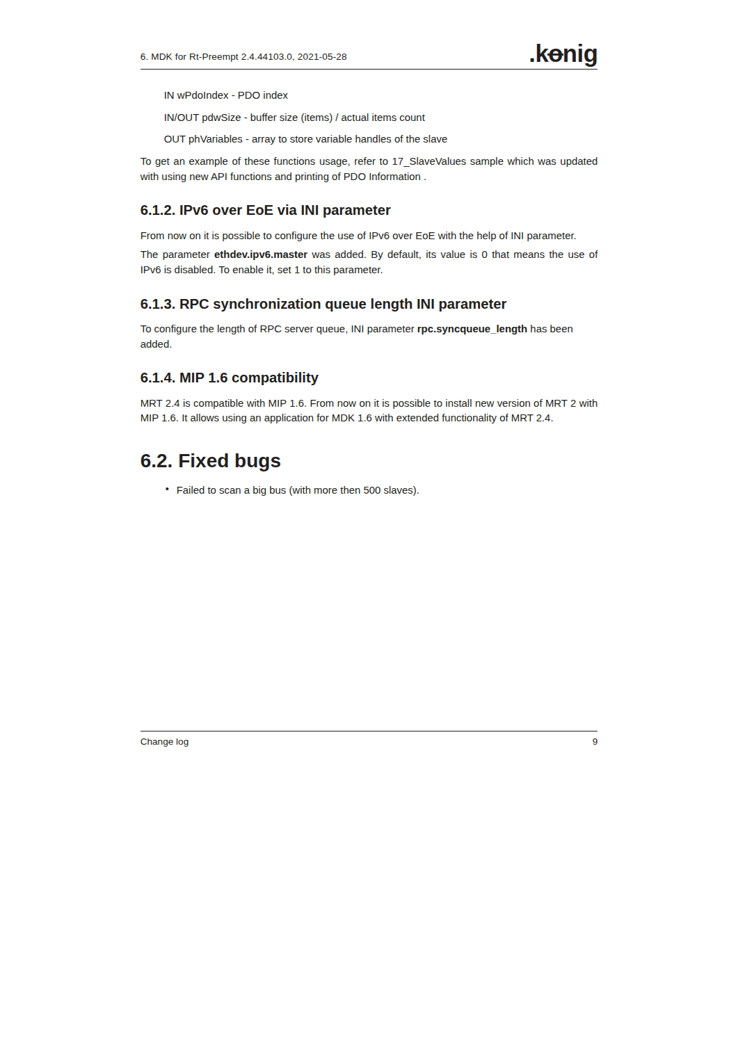6. MDK for Rt-Preempt 2.4.44103.0, 2021-05-28
. konig
IN wPdoIndex - PDO index
IN/OUT pdwSize - buffer size (items) / actual items count
OUT phVariables - array to store variable handles of the slave
To get an example of these functions usage, refer to 17_SlaveValues sample which was updated with using new API functions and printing of PDO Information .
6.1.2. IPv6 over EoE via INI parameter
From now on it is possible to configure the use of IPv6 over EoE with the help of INI parameter.
The parameter ethdev.ipv6.master was added. By default, its value is 0 that means the use of IPv6 is disabled. To enable it, set 1 to this parameter.
6.1.3. RPC synchronization queue length INI parameter
To configure the length of RPC server queue, INI parameter rpc.syncqueue_length has been added.
6.1.4. MIP 1.6 compatibility
MRT 2.4 is compatible with MIP 1.6. From now on it is possible to install new version of MRT 2 with MIP 1.6. It allows using an application for MDK 1.6 with extended functionality of MRT 2.4.
6.2. Fixed bugs
Failed to scan a big bus (with more then 500 slaves).
Change log 9